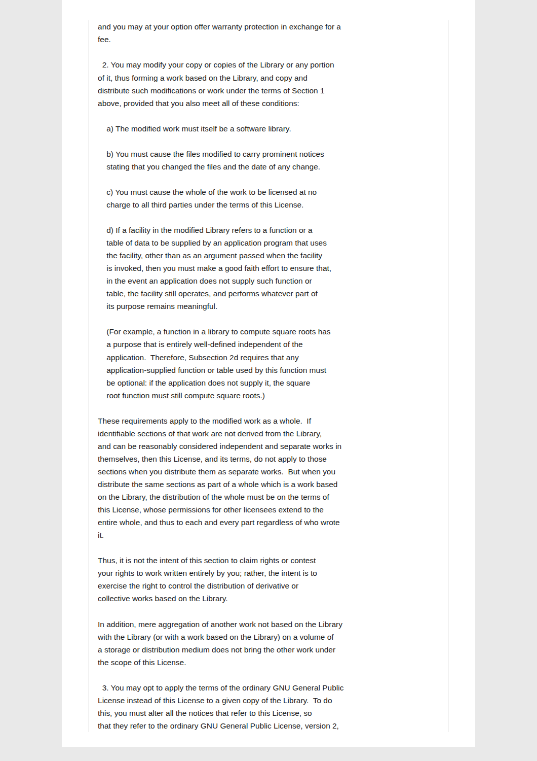and you may at your option offer warranty protection in exchange for a
fee.

  2. You may modify your copy or copies of the Library or any portion
of it, thus forming a work based on the Library, and copy and
distribute such modifications or work under the terms of Section 1
above, provided that you also meet all of these conditions:

    a) The modified work must itself be a software library.

    b) You must cause the files modified to carry prominent notices
    stating that you changed the files and the date of any change.

    c) You must cause the whole of the work to be licensed at no
    charge to all third parties under the terms of this License.

    d) If a facility in the modified Library refers to a function or a
    table of data to be supplied by an application program that uses
    the facility, other than as an argument passed when the facility
    is invoked, then you must make a good faith effort to ensure that,
    in the event an application does not supply such function or
    table, the facility still operates, and performs whatever part of
    its purpose remains meaningful.

    (For example, a function in a library to compute square roots has
    a purpose that is entirely well-defined independent of the
    application.  Therefore, Subsection 2d requires that any
    application-supplied function or table used by this function must
    be optional: if the application does not supply it, the square
    root function must still compute square roots.)

These requirements apply to the modified work as a whole.  If
identifiable sections of that work are not derived from the Library,
and can be reasonably considered independent and separate works in
themselves, then this License, and its terms, do not apply to those
sections when you distribute them as separate works.  But when you
distribute the same sections as part of a whole which is a work based
on the Library, the distribution of the whole must be on the terms of
this License, whose permissions for other licensees extend to the
entire whole, and thus to each and every part regardless of who wrote
it.

Thus, it is not the intent of this section to claim rights or contest
your rights to work written entirely by you; rather, the intent is to
exercise the right to control the distribution of derivative or
collective works based on the Library.

In addition, mere aggregation of another work not based on the Library
with the Library (or with a work based on the Library) on a volume of
a storage or distribution medium does not bring the other work under
the scope of this License.

  3. You may opt to apply the terms of the ordinary GNU General Public
License instead of this License to a given copy of the Library.  To do
this, you must alter all the notices that refer to this License, so
that they refer to the ordinary GNU General Public License, version 2,